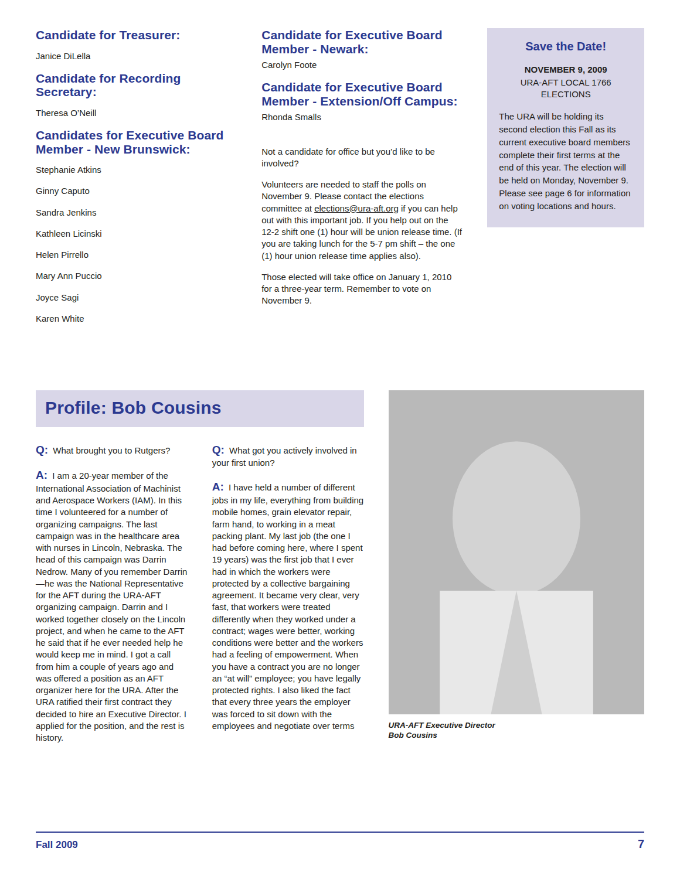Candidate for Treasurer:
Janice DiLella
Candidate for Recording Secretary:
Theresa O’Neill
Candidates for Executive Board Member - New Brunswick:
Stephanie Atkins
Ginny Caputo
Sandra Jenkins
Kathleen Licinski
Helen Pirrello
Mary Ann Puccio
Joyce Sagi
Karen White
Candidate for Executive Board Member - Newark:
Carolyn Foote
Candidate for Executive Board Member - Extension/Off Campus:
Rhonda Smalls
Not a candidate for office but you’d like to be involved?
Volunteers are needed to staff the polls on November 9. Please contact the elections committee at elections@ura-aft.org if you can help out with this important job. If you help out on the 12-2 shift one (1) hour will be union release time. (If you are taking lunch for the 5-7 pm shift – the one (1) hour union release time applies also).
Those elected will take office on January 1, 2010 for a three-year term. Remember to vote on November 9.
Save the Date!
NOVEMBER 9, 2009
URA-AFT LOCAL 1766
ELECTIONS
The URA will be holding its second election this Fall as its current executive board members complete their first terms at the end of this year. The election will be held on Monday, November 9. Please see page 6 for information on voting locations and hours.
Profile: Bob Cousins
Q: What brought you to Rutgers?
A: I am a 20-year member of the International Association of Machinist and Aerospace Workers (IAM). In this time I volunteered for a number of organizing campaigns. The last campaign was in the healthcare area with nurses in Lincoln, Nebraska. The head of this campaign was Darrin Nedrow. Many of you remember Darrin—he was the National Representative for the AFT during the URA-AFT organizing campaign. Darrin and I worked together closely on the Lincoln project, and when he came to the AFT he said that if he ever needed help he would keep me in mind. I got a call from him a couple of years ago and was offered a position as an AFT organizer here for the URA. After the URA ratified their first contract they decided to hire an Executive Director. I applied for the position, and the rest is history.
Q: What got you actively involved in your first union?
A: I have held a number of different jobs in my life, everything from building mobile homes, grain elevator repair, farm hand, to working in a meat packing plant. My last job (the one I had before coming here, where I spent 19 years) was the first job that I ever had in which the workers were protected by a collective bargaining agreement. It became very clear, very fast, that workers were treated differently when they worked under a contract; wages were better, working conditions were better and the workers had a feeling of empowerment. When you have a contract you are no longer an “at will” employee; you have legally protected rights. I also liked the fact that every three years the employer was forced to sit down with the employees and negotiate over terms
URA-AFT Executive Director
Bob Cousins
Fall 2009 7